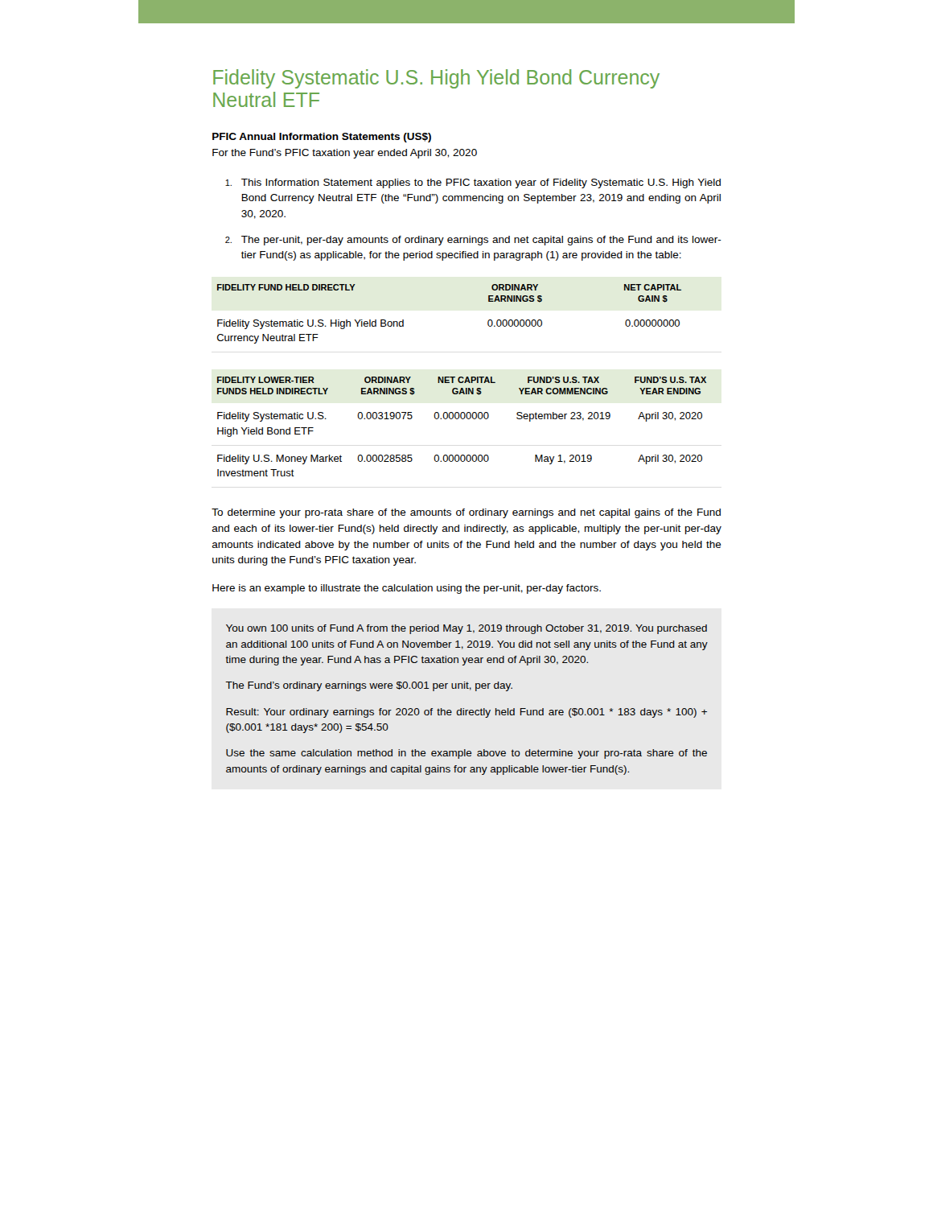Fidelity Systematic U.S. High Yield Bond Currency Neutral ETF
PFIC Annual Information Statements (US$)
For the Fund’s PFIC taxation year ended April 30, 2020
This Information Statement applies to the PFIC taxation year of Fidelity Systematic U.S. High Yield Bond Currency Neutral ETF (the “Fund”) commencing on September 23, 2019 and ending on April 30, 2020.
The per-unit, per-day amounts of ordinary earnings and net capital gains of the Fund and its lower-tier Fund(s) as applicable, for the period specified in paragraph (1) are provided in the table:
| Fidelity Fund held directly | Ordinary earnings $ | Net capital gain $ |
| --- | --- | --- |
| Fidelity Systematic U.S. High Yield Bond Currency Neutral ETF | 0.00000000 | 0.00000000 |
| Fidelity lower-tier Funds held indirectly | Ordinary earnings $ | Net capital gain $ | Fund’s U.S. tax year commencing | Fund’s U.S. tax year ending |
| --- | --- | --- | --- | --- |
| Fidelity Systematic U.S. High Yield Bond ETF | 0.00319075 | 0.00000000 | September 23, 2019 | April 30, 2020 |
| Fidelity U.S. Money Market Investment Trust | 0.00028585 | 0.00000000 | May 1, 2019 | April 30, 2020 |
To determine your pro-rata share of the amounts of ordinary earnings and net capital gains of the Fund and each of its lower-tier Fund(s) held directly and indirectly, as applicable, multiply the per-unit per-day amounts indicated above by the number of units of the Fund held and the number of days you held the units during the Fund’s PFIC taxation year.
Here is an example to illustrate the calculation using the per-unit, per-day factors.
You own 100 units of Fund A from the period May 1, 2019 through October 31, 2019. You purchased an additional 100 units of Fund A on November 1, 2019. You did not sell any units of the Fund at any time during the year. Fund A has a PFIC taxation year end of April 30, 2020.
The Fund’s ordinary earnings were $0.001 per unit, per day.
Result: Your ordinary earnings for 2020 of the directly held Fund are ($0.001 * 183 days * 100) + ($0.001 *181 days* 200) = $54.50
Use the same calculation method in the example above to determine your pro-rata share of the amounts of ordinary earnings and capital gains for any applicable lower-tier Fund(s).